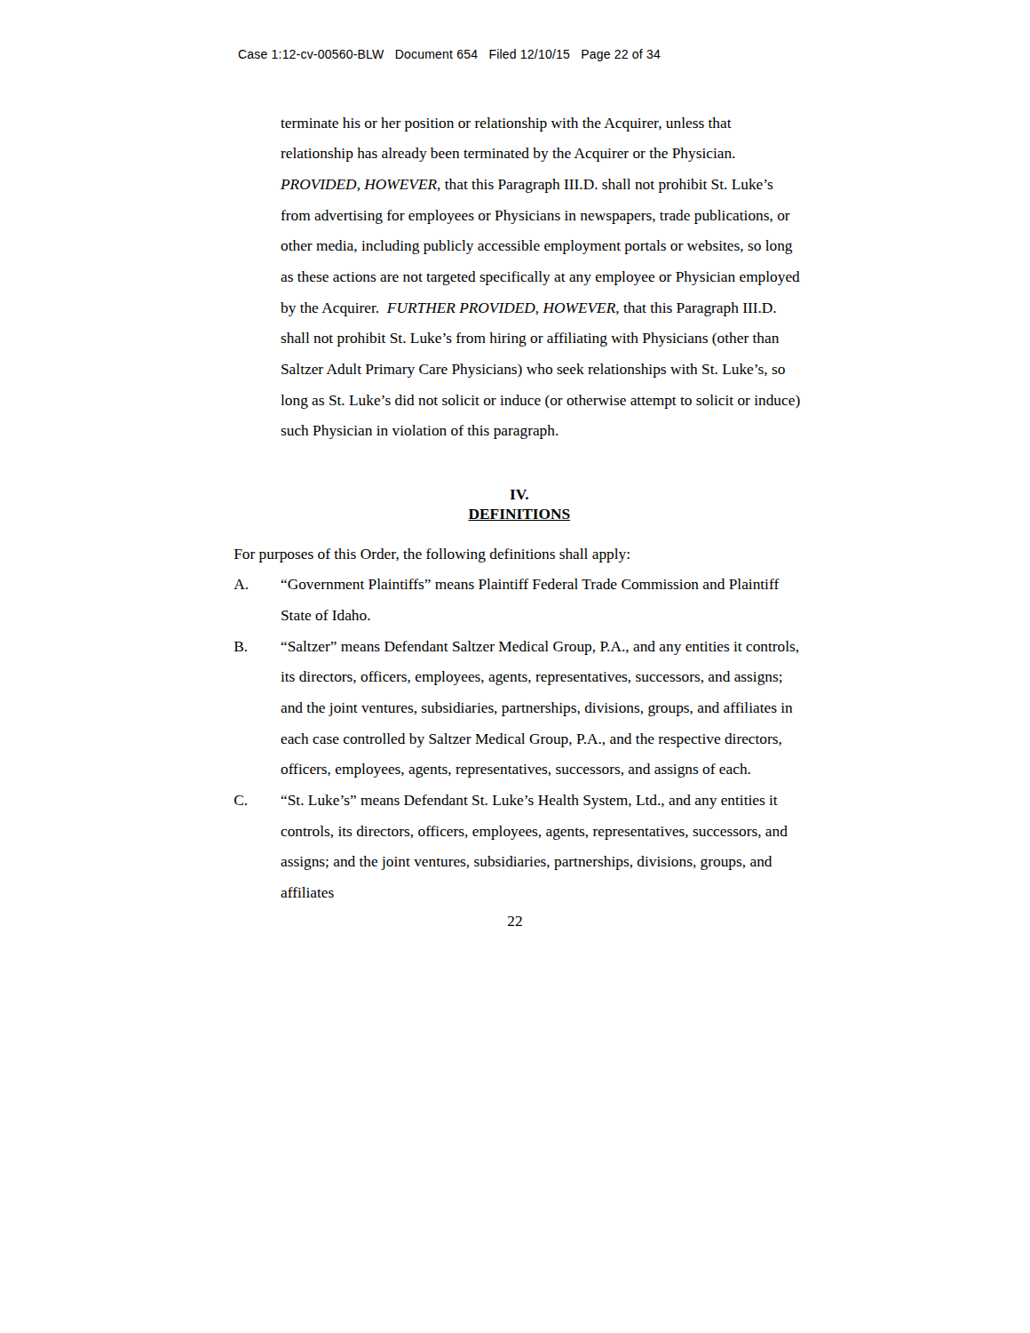Case 1:12-cv-00560-BLW Document 654 Filed 12/10/15 Page 22 of 34
terminate his or her position or relationship with the Acquirer, unless that relationship has already been terminated by the Acquirer or the Physician. PROVIDED, HOWEVER, that this Paragraph III.D. shall not prohibit St. Luke’s from advertising for employees or Physicians in newspapers, trade publications, or other media, including publicly accessible employment portals or websites, so long as these actions are not targeted specifically at any employee or Physician employed by the Acquirer. FURTHER PROVIDED, HOWEVER, that this Paragraph III.D. shall not prohibit St. Luke’s from hiring or affiliating with Physicians (other than Saltzer Adult Primary Care Physicians) who seek relationships with St. Luke’s, so long as St. Luke’s did not solicit or induce (or otherwise attempt to solicit or induce) such Physician in violation of this paragraph.
IV. DEFINITIONS
For purposes of this Order, the following definitions shall apply:
A.“Government Plaintiffs” means Plaintiff Federal Trade Commission and Plaintiff State of Idaho.
B.“Saltzer” means Defendant Saltzer Medical Group, P.A., and any entities it controls, its directors, officers, employees, agents, representatives, successors, and assigns; and the joint ventures, subsidiaries, partnerships, divisions, groups, and affiliates in each case controlled by Saltzer Medical Group, P.A., and the respective directors, officers, employees, agents, representatives, successors, and assigns of each.
C.“St. Luke’s” means Defendant St. Luke’s Health System, Ltd., and any entities it controls, its directors, officers, employees, agents, representatives, successors, and assigns; and the joint ventures, subsidiaries, partnerships, divisions, groups, and affiliates
22